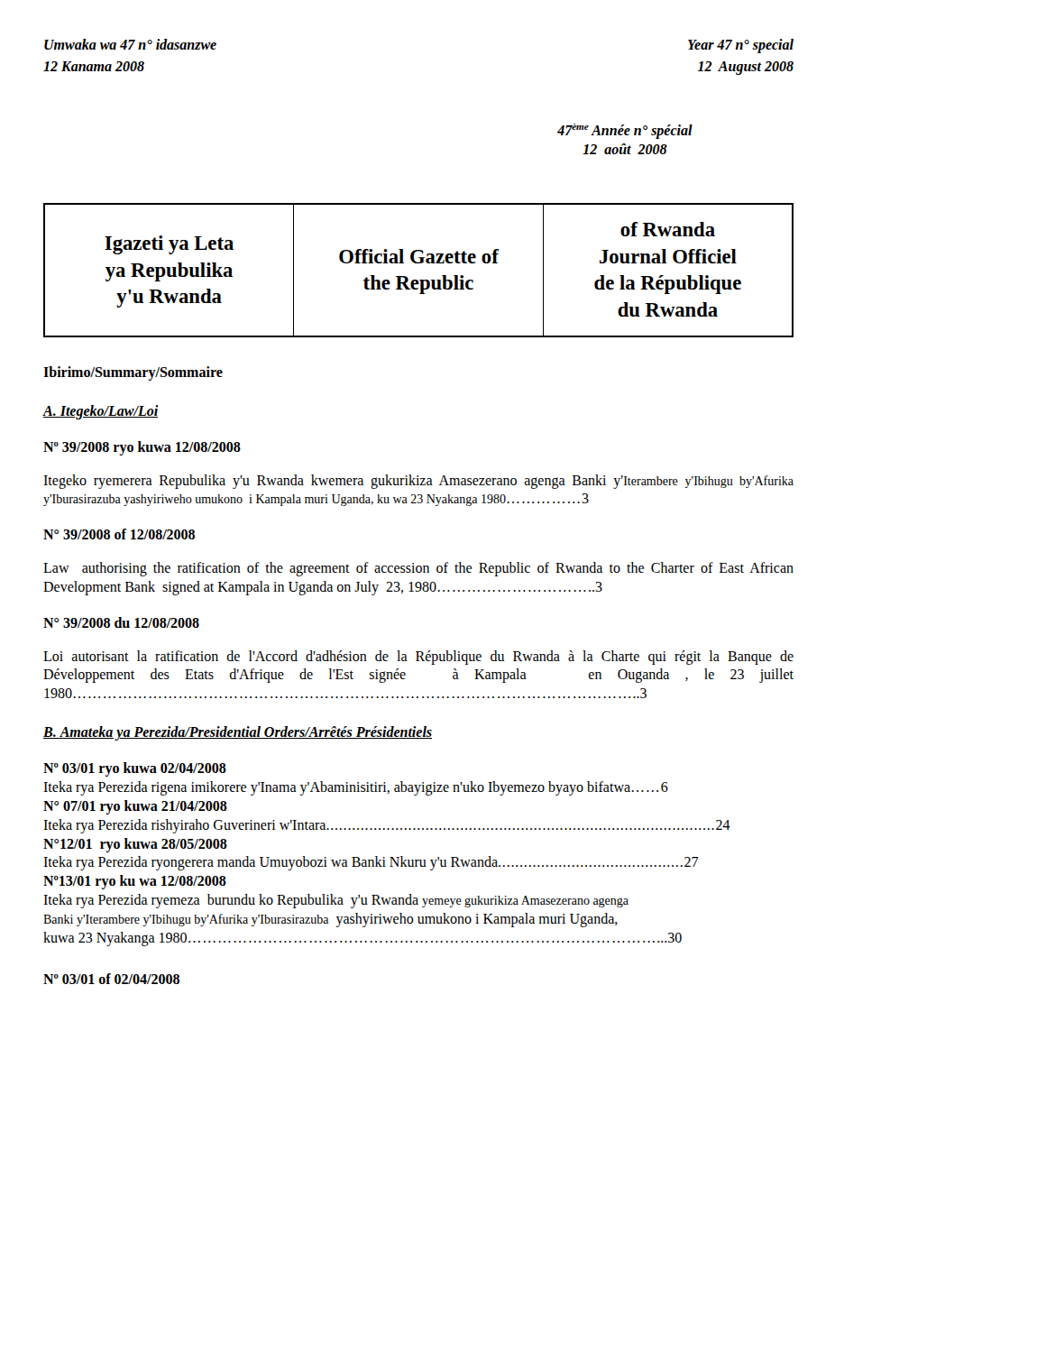Umwaka wa 47 n° idasanzwe Year 47 n° special
12 Kanama 2008 12 August 2008
47ème Année n° spécial
12 août 2008
| Igazeti ya Leta ya Repubulika y'u Rwanda | Official Gazette of the Republic | of Rwanda Journal Officiel de la République du Rwanda |
Ibirimo/Summary/Sommaire
A. Itegeko/Law/Loi
Nº 39/2008 ryo kuwa 12/08/2008
Itegeko ryemerera Repubulika y'u Rwanda kwemera gukurikiza Amasezerano agenga Banki y'Iterambere y'Ibihugu by'Afurika y'Iburasirazuba yashyiriweho umukono i Kampala muri Uganda, ku wa 23 Nyakanga 1980……………3
N° 39/2008 of 12/08/2008
Law authorising the ratification of the agreement of accession of the Republic of Rwanda to the Charter of East African Development Bank signed at Kampala in Uganda on July 23, 1980…………………………..3
N° 39/2008 du 12/08/2008
Loi autorisant la ratification de l'Accord d'adhésion de la République du Rwanda à la Charte qui régit la Banque de Développement des Etats d'Afrique de l'Est signée à Kampala en Ouganda , le 23 juillet 1980…………………………………………………………………………………………………..3
B. Amateka ya Perezida/Presidential Orders/Arrêtés Présidentiels
Nº 03/01 ryo kuwa 02/04/2008
Iteka rya Perezida rigena imikorere y'Inama y'Abaminisitiri, abayigize n'uko Ibyemezo byayo bifatwa……6
N° 07/01 ryo kuwa 21/04/2008
Iteka rya Perezida rishyiraho Guverineri w'Intara.......................................................................................... 24
N°12/01 ryo kuwa 28/05/2008
Iteka rya Perezida ryongerera manda Umuyobozi wa Banki Nkuru y'u Rwanda........................................... 27
Nº13/01 ryo ku wa 12/08/2008
Iteka rya Perezida ryemeza burundu ko Repubulika y'u Rwanda yemeye gukurikiza Amasezerano agenga
Banki y'Iterambere y'Ibihugu by'Afurika y'Iburasirazuba yashyiriweho umukono i Kampala muri Uganda,
kuwa 23 Nyakanga 1980…………………………………………………………………………………...30
Nº 03/01 of 02/04/2008